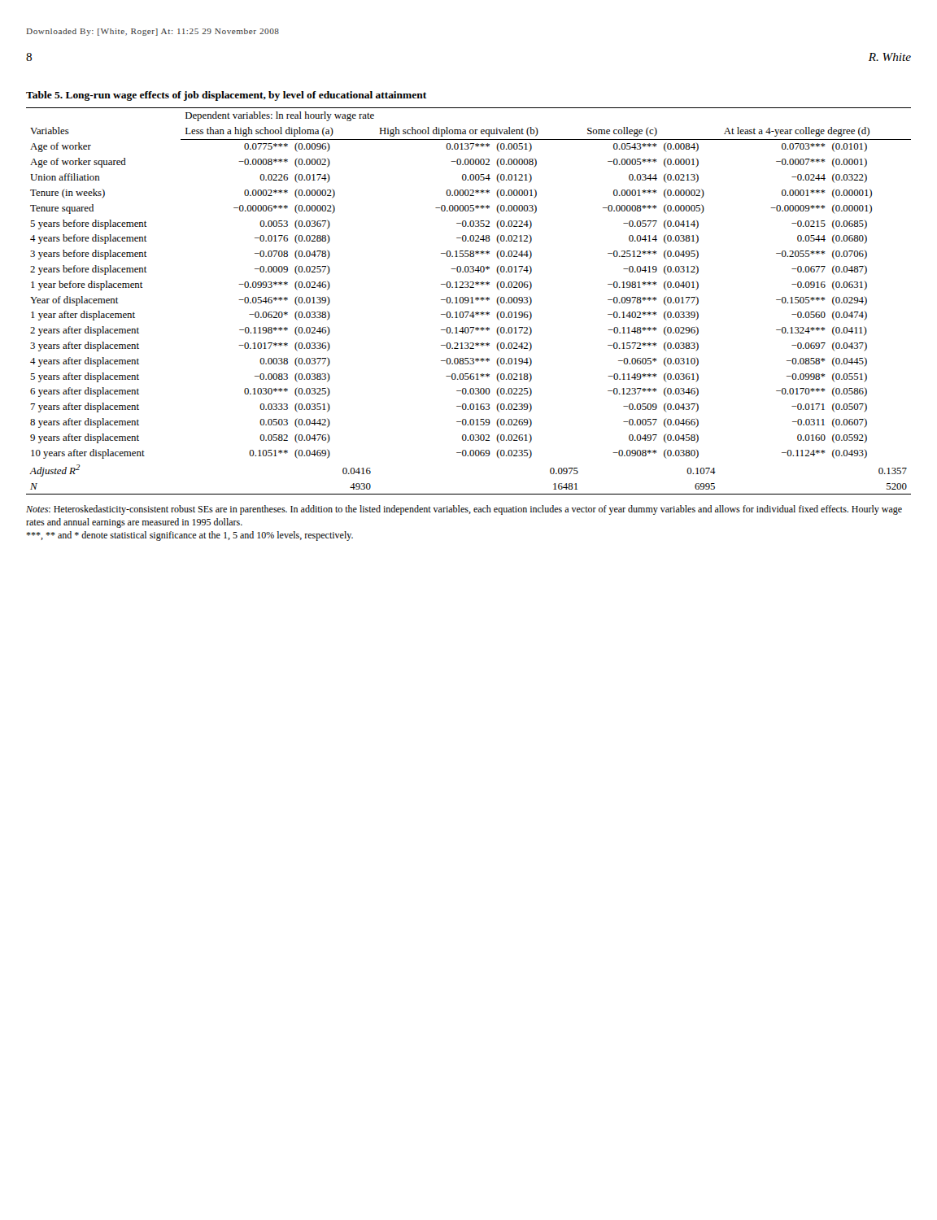Downloaded By: [White, Roger] At: 11:25 29 November 2008
8 R. White
Table 5. Long-run wage effects of job displacement, by level of educational attainment
| Variables | Dependent variables: ln real hourly wage rate |
| --- | --- |
| Less than a high school diploma (a) | High school diploma or equivalent (b) | Some college (c) | At least a 4-year college degree (d) |
| Age of worker | 0.0775*** | (0.0096) | 0.0137*** | (0.0051) | 0.0543*** | (0.0084) | 0.0703*** | (0.0101) |
| Age of worker squared | −0.0008*** | (0.0002) | −0.00002 | (0.00008) | −0.0005*** | (0.0001) | −0.0007*** | (0.0001) |
| Union affiliation | 0.0226 | (0.0174) | 0.0054 | (0.0121) | 0.0344 | (0.0213) | −0.0244 | (0.0322) |
| Tenure (in weeks) | 0.0002*** | (0.00002) | 0.0002*** | (0.00001) | 0.0001*** | (0.00002) | 0.0001*** | (0.00001) |
| Tenure squared | −0.00006*** | (0.00002) | −0.00005*** | (0.00003) | −0.00008*** | (0.00005) | −0.00009*** | (0.00001) |
| 5 years before displacement | 0.0053 | (0.0367) | −0.0352 | (0.0224) | −0.0577 | (0.0414) | −0.0215 | (0.0685) |
| 4 years before displacement | −0.0176 | (0.0288) | −0.0248 | (0.0212) | 0.0414 | (0.0381) | 0.0544 | (0.0680) |
| 3 years before displacement | −0.0708 | (0.0478) | −0.1558*** | (0.0244) | −0.2512*** | (0.0495) | −0.2055*** | (0.0706) |
| 2 years before displacement | −0.0009 | (0.0257) | −0.0340* | (0.0174) | −0.0419 | (0.0312) | −0.0677 | (0.0487) |
| 1 year before displacement | −0.0993*** | (0.0246) | −0.1232*** | (0.0206) | −0.1981*** | (0.0401) | −0.0916 | (0.0631) |
| Year of displacement | −0.0546*** | (0.0139) | −0.1091*** | (0.0093) | −0.0978*** | (0.0177) | −0.1505*** | (0.0294) |
| 1 year after displacement | −0.0620* | (0.0338) | −0.1074*** | (0.0196) | −0.1402*** | (0.0339) | −0.0560 | (0.0474) |
| 2 years after displacement | −0.1198*** | (0.0246) | −0.1407*** | (0.0172) | −0.1148*** | (0.0296) | −0.1324*** | (0.0411) |
| 3 years after displacement | −0.1017*** | (0.0336) | −0.2132*** | (0.0242) | −0.1572*** | (0.0383) | −0.0697 | (0.0437) |
| 4 years after displacement | 0.0038 | (0.0377) | −0.0853*** | (0.0194) | −0.0605* | (0.0310) | −0.0858* | (0.0445) |
| 5 years after displacement | −0.0083 | (0.0383) | −0.0561** | (0.0218) | −0.1149*** | (0.0361) | −0.0998* | (0.0551) |
| 6 years after displacement | 0.1030*** | (0.0325) | −0.0300 | (0.0225) | −0.1237*** | (0.0346) | −0.0170*** | (0.0586) |
| 7 years after displacement | 0.0333 | (0.0351) | −0.0163 | (0.0239) | −0.0509 | (0.0437) | −0.0171 | (0.0507) |
| 8 years after displacement | 0.0503 | (0.0442) | −0.0159 | (0.0269) | −0.0057 | (0.0466) | −0.0311 | (0.0607) |
| 9 years after displacement | 0.0582 | (0.0476) | 0.0302 | (0.0261) | 0.0497 | (0.0458) | 0.0160 | (0.0592) |
| 10 years after displacement | 0.1051** | (0.0469) | −0.0069 | (0.0235) | −0.0908** | (0.0380) | −0.1124** | (0.0493) |
| Adjusted R 2 | 0.0416 | 0.0975 | 0.1074 | 0.1357 |
| N | 4930 | 16481 | 6995 | 5200 |
Notes: Heteroskedasticity-consistent robust SEs are in parentheses. In addition to the listed independent variables, each equation includes a vector of year dummy variables and allows for individual fixed effects. Hourly wage rates and annual earnings are measured in 1995 dollars.
***, ** and * denote statistical significance at the 1, 5 and 10% levels, respectively.